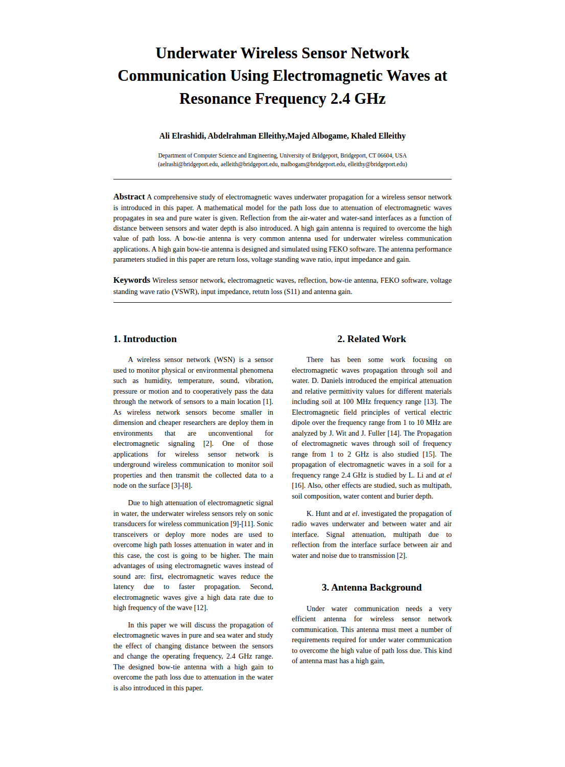Underwater Wireless Sensor Network Communication Using Electromagnetic Waves at Resonance Frequency 2.4 GHz
Ali Elrashidi, Abdelrahman Elleithy,Majed Albogame, Khaled Elleithy
Department of Computer Science and Engineering, University of Bridgeport, Bridgeport, CT 06604, USA
(aelrashi@bridgeport.edu, aelleith@bridgeport.edu, malbogam@bridgeport.edu, elleithy@bridgeport.edu)
Abstract A comprehensive study of electromagnetic waves underwater propagation for a wireless sensor network is introduced in this paper. A mathematical model for the path loss due to attenuation of electromagnetic waves propagates in sea and pure water is given. Reflection from the air-water and water-sand interfaces as a function of distance between sensors and water depth is also introduced. A high gain antenna is required to overcome the high value of path loss. A bow-tie antenna is very common antenna used for underwater wireless communication applications. A high gain bow-tie antenna is designed and simulated using FEKO software. The antenna performance parameters studied in this paper are return loss, voltage standing wave ratio, input impedance and gain.
Keywords Wireless sensor network, electromagnetic waves, reflection, bow-tie antenna, FEKO software, voltage standing wave ratio (VSWR), input impedance, retutn loss (S11) and antenna gain.
1. Introduction
A wireless sensor network (WSN) is a sensor used to monitor physical or environmental phenomena such as humidity, temperature, sound, vibration, pressure or motion and to cooperatively pass the data through the network of sensors to a main location [1]. As wireless network sensors become smaller in dimension and cheaper researchers are deploy them in environments that are unconventional for electromagnetic signaling [2]. One of those applications for wireless sensor network is underground wireless communication to monitor soil properties and then transmit the collected data to a node on the surface [3]-[8].
Due to high attenuation of electromagnetic signal in water, the underwater wireless sensors rely on sonic transducers for wireless communication [9]-[11]. Sonic transceivers or deploy more nodes are used to overcome high path losses attenuation in water and in this case, the cost is going to be higher. The main advantages of using electromagnetic waves instead of sound are: first, electromagnetic waves reduce the latency due to faster propagation. Second, electromagnetic waves give a high data rate due to high frequency of the wave [12].
In this paper we will discuss the propagation of electromagnetic waves in pure and sea water and study the effect of changing distance between the sensors and change the operating frequency, 2.4 GHz range. The designed bow-tie antenna with a high gain to overcome the path loss due to attenuation in the water is also introduced in this paper.
2. Related Work
There has been some work focusing on electromagnetic waves propagation through soil and water. D. Daniels introduced the empirical attenuation and relative permittivity values for different materials including soil at 100 MHz frequency range [13]. The Electromagnetic field principles of vertical electric dipole over the frequency range from 1 to 10 MHz are analyzed by J. Wit and J. Fuller [14]. The Propagation of electromagnetic waves through soil of frequency range from 1 to 2 GHz is also studied [15]. The propagation of electromagnetic waves in a soil for a frequency range 2.4 GHz is studied by L. Li and at el [16]. Also, other effects are studied, such as multipath, soil composition, water content and burier depth.
K. Hunt and at el. investigated the propagation of radio waves underwater and between water and air interface. Signal attenuation, multipath due to reflection from the interface surface between air and water and noise due to transmission [2].
3. Antenna Background
Under water communication needs a very efficient antenna for wireless sensor network communication. This antenna must meet a number of requirements required for under water communication to overcome the high value of path loss due. This kind of antenna mast has a high gain,